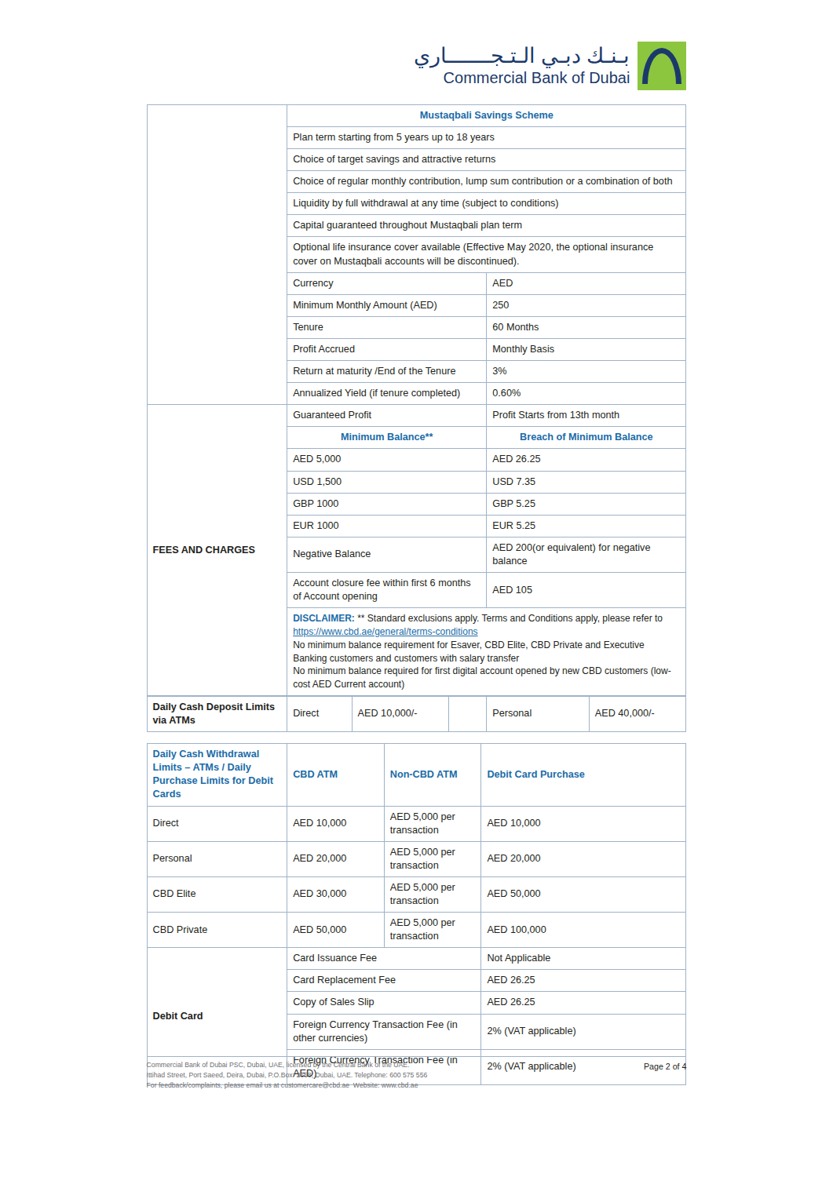بـنـك دبـي الـتـجـــــــاري Commercial Bank of Dubai
| | Mustaqbali Savings Scheme |
| Plan term starting from 5 years up to 18 years |
| Choice of target savings and attractive returns |
| Choice of regular monthly contribution, lump sum contribution or a combination of both |
| Liquidity by full withdrawal at any time (subject to conditions) |
| Capital guaranteed throughout Mustaqbali plan term |
| Optional life insurance cover available (Effective May 2020, the optional insurance cover on Mustaqbali accounts will be discontinued). |
| Currency | AED |
| Minimum Monthly Amount (AED) | 250 |
| Tenure | 60 Months |
| Profit Accrued | Monthly Basis |
| Return at maturity /End of the Tenure | 3% |
| Annualized Yield (if tenure completed) | 0.60% |
| FEES AND CHARGES | Guaranteed Profit | Profit Starts from 13th month |
| Minimum Balance** | Breach of Minimum Balance |
| AED 5,000 | AED 26.25 |
| USD 1,500 | USD 7.35 |
| GBP 1000 | GBP 5.25 |
| EUR 1000 | EUR 5.25 |
| Negative Balance | AED 200(or equivalent) for negative balance |
| Account closure fee within first 6 months of Account opening | AED 105 |
| DISCLAIMER: ** Standard exclusions apply. Terms and Conditions apply, please refer to https://www.cbd.ae/general/terms-conditions No minimum balance requirement for Esaver, CBD Elite, CBD Private and Executive Banking customers and customers with salary transfer No minimum balance required for first digital account opened by new CBD customers (low-cost AED Current account) |
| Daily Cash Deposit Limits via ATMs | Direct | AED 10,000/- | | Personal | AED 40,000/- |
| Daily Cash Withdrawal Limits – ATMs / Daily Purchase Limits for Debit Cards | CBD ATM | Non-CBD ATM | Debit Card Purchase |
| Direct | AED 10,000 | AED 5,000 per transaction | AED 10,000 |
| Personal | AED 20,000 | AED 5,000 per transaction | AED 20,000 |
| CBD Elite | AED 30,000 | AED 5,000 per transaction | AED 50,000 |
| CBD Private | AED 50,000 | AED 5,000 per transaction | AED 100,000 |
| Debit Card | Card Issuance Fee | Not Applicable |
| Card Replacement Fee | AED 26.25 |
| Copy of Sales Slip | AED 26.25 |
| Foreign Currency Transaction Fee (in other currencies) | 2% (VAT applicable) |
| Foreign Currency Transaction Fee (in AED) | 2% (VAT applicable) |
Page 2 of 4 Commercial Bank of Dubai PSC, Dubai, UAE, licensed by the Central Bank of the UAE.
Ittihad Street, Port Saeed, Deira, Dubai, P.O.Box: 2668, Dubai, UAE. Telephone: 600 575 556
For feedback/complaints, please email us at customercare@cbd.ae Website: www.cbd.ae